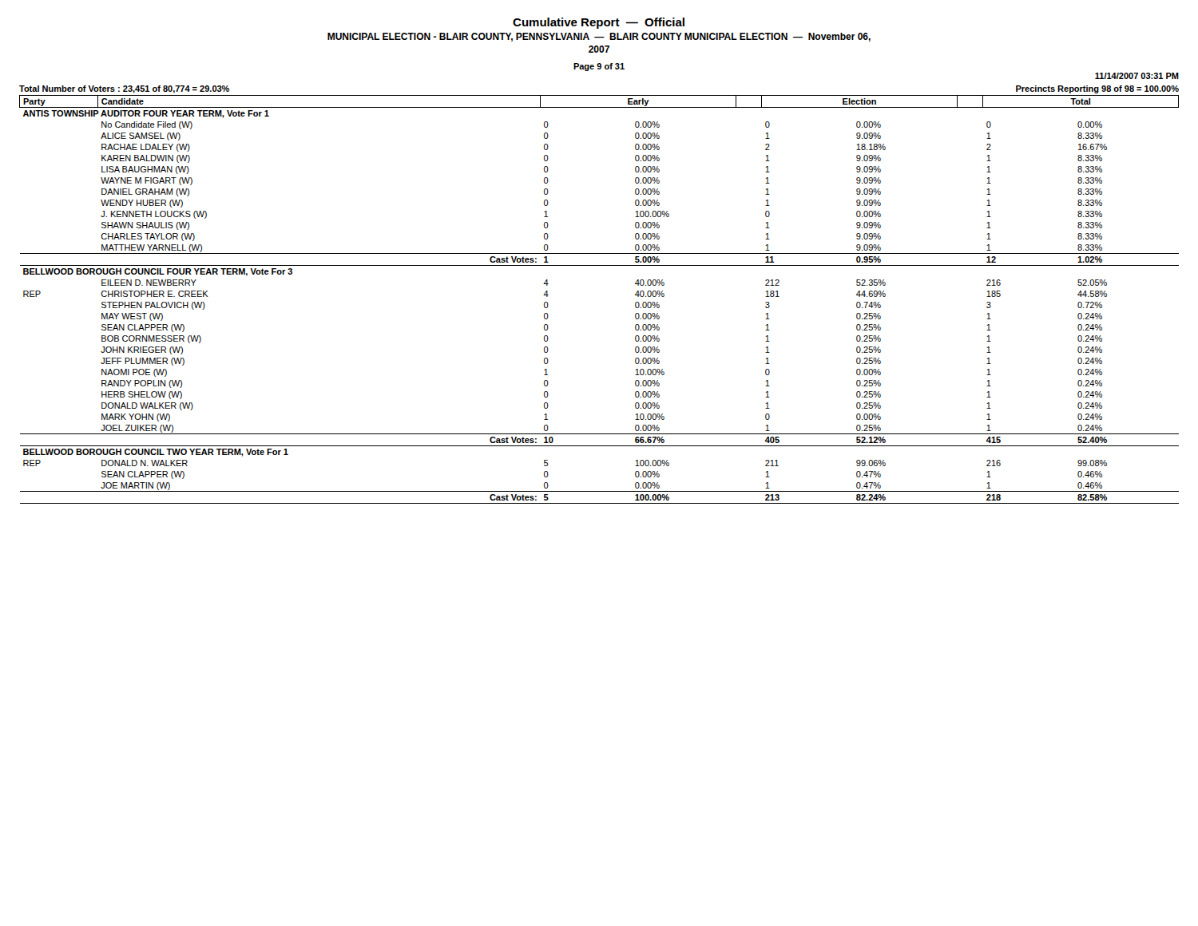Cumulative Report — Official
MUNICIPAL ELECTION - BLAIR COUNTY, PENNSYLVANIA — BLAIR COUNTY MUNICIPAL ELECTION — November 06,
2007
Page 9 of 31
11/14/2007 03:31 PM
Total Number of Voters : 23,451 of 80,774 = 29.03% Precincts Reporting 98 of 98 = 100.00%
| Party | Candidate | Early | | Election | | Total |
| ANTIS TOWNSHIP AUDITOR FOUR YEAR TERM, Vote For 1 |
| | No Candidate Filed (W) | 0 | 0.00% | | 0 | 0.00% | | 0 | 0.00% |
| | ALICE SAMSEL (W) | 0 | 0.00% | | 1 | 9.09% | | 1 | 8.33% |
| | RACHAE LDALEY (W) | 0 | 0.00% | | 2 | 18.18% | | 2 | 16.67% |
| | KAREN BALDWIN (W) | 0 | 0.00% | | 1 | 9.09% | | 1 | 8.33% |
| | LISA BAUGHMAN (W) | 0 | 0.00% | | 1 | 9.09% | | 1 | 8.33% |
| | WAYNE M FIGART (W) | 0 | 0.00% | | 1 | 9.09% | | 1 | 8.33% |
| | DANIEL GRAHAM (W) | 0 | 0.00% | | 1 | 9.09% | | 1 | 8.33% |
| | WENDY HUBER (W) | 0 | 0.00% | | 1 | 9.09% | | 1 | 8.33% |
| | J. KENNETH LOUCKS (W) | 1 | 100.00% | | 0 | 0.00% | | 1 | 8.33% |
| | SHAWN SHAULIS (W) | 0 | 0.00% | | 1 | 9.09% | | 1 | 8.33% |
| | CHARLES TAYLOR (W) | 0 | 0.00% | | 1 | 9.09% | | 1 | 8.33% |
| | MATTHEW YARNELL (W) | 0 | 0.00% | | 1 | 9.09% | | 1 | 8.33% |
| | Cast Votes: | 1 | 5.00% | | 11 | 0.95% | | 12 | 1.02% |
| BELLWOOD BOROUGH COUNCIL FOUR YEAR TERM, Vote For 3 |
| | EILEEN D. NEWBERRY | 4 | 40.00% | | 212 | 52.35% | | 216 | 52.05% |
| REP | CHRISTOPHER E. CREEK | 4 | 40.00% | | 181 | 44.69% | | 185 | 44.58% |
| | STEPHEN PALOVICH (W) | 0 | 0.00% | | 3 | 0.74% | | 3 | 0.72% |
| | MAY WEST (W) | 0 | 0.00% | | 1 | 0.25% | | 1 | 0.24% |
| | SEAN CLAPPER (W) | 0 | 0.00% | | 1 | 0.25% | | 1 | 0.24% |
| | BOB CORNMESSER (W) | 0 | 0.00% | | 1 | 0.25% | | 1 | 0.24% |
| | JOHN KRIEGER (W) | 0 | 0.00% | | 1 | 0.25% | | 1 | 0.24% |
| | JEFF PLUMMER (W) | 0 | 0.00% | | 1 | 0.25% | | 1 | 0.24% |
| | NAOMI POE (W) | 1 | 10.00% | | 0 | 0.00% | | 1 | 0.24% |
| | RANDY POPLIN (W) | 0 | 0.00% | | 1 | 0.25% | | 1 | 0.24% |
| | HERB SHELOW (W) | 0 | 0.00% | | 1 | 0.25% | | 1 | 0.24% |
| | DONALD WALKER (W) | 0 | 0.00% | | 1 | 0.25% | | 1 | 0.24% |
| | MARK YOHN (W) | 1 | 10.00% | | 0 | 0.00% | | 1 | 0.24% |
| | JOEL ZUIKER (W) | 0 | 0.00% | | 1 | 0.25% | | 1 | 0.24% |
| | Cast Votes: | 10 | 66.67% | | 405 | 52.12% | | 415 | 52.40% |
| BELLWOOD BOROUGH COUNCIL TWO YEAR TERM, Vote For 1 |
| REP | DONALD N. WALKER | 5 | 100.00% | | 211 | 99.06% | | 216 | 99.08% |
| | SEAN CLAPPER (W) | 0 | 0.00% | | 1 | 0.47% | | 1 | 0.46% |
| | JOE MARTIN (W) | 0 | 0.00% | | 1 | 0.47% | | 1 | 0.46% |
| | Cast Votes: | 5 | 100.00% | | 213 | 82.24% | | 218 | 82.58% |